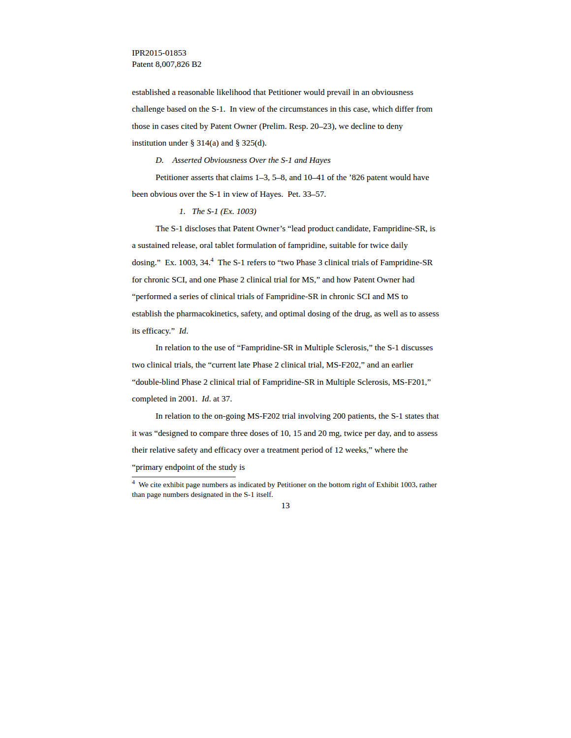IPR2015-01853
Patent 8,007,826 B2
established a reasonable likelihood that Petitioner would prevail in an obviousness challenge based on the S-1. In view of the circumstances in this case, which differ from those in cases cited by Patent Owner (Prelim. Resp. 20–23), we decline to deny institution under § 314(a) and § 325(d).
D. Asserted Obviousness Over the S-1 and Hayes
Petitioner asserts that claims 1–3, 5–8, and 10–41 of the ’826 patent would have been obvious over the S-1 in view of Hayes. Pet. 33–57.
1. The S-1 (Ex. 1003)
The S-1 discloses that Patent Owner’s “lead product candidate, Fampridine-SR, is a sustained release, oral tablet formulation of fampridine, suitable for twice daily dosing.” Ex. 1003, 34.4 The S-1 refers to “two Phase 3 clinical trials of Fampridine-SR for chronic SCI, and one Phase 2 clinical trial for MS,” and how Patent Owner had “performed a series of clinical trials of Fampridine-SR in chronic SCI and MS to establish the pharmacokinetics, safety, and optimal dosing of the drug, as well as to assess its efficacy.” Id.
In relation to the use of “Fampridine-SR in Multiple Sclerosis,” the S-1 discusses two clinical trials, the “current late Phase 2 clinical trial, MS-F202,” and an earlier “double-blind Phase 2 clinical trial of Fampridine-SR in Multiple Sclerosis, MS-F201,” completed in 2001. Id. at 37.
In relation to the on-going MS-F202 trial involving 200 patients, the S-1 states that it was “designed to compare three doses of 10, 15 and 20 mg, twice per day, and to assess their relative safety and efficacy over a treatment period of 12 weeks,” where the “primary endpoint of the study is
4 We cite exhibit page numbers as indicated by Petitioner on the bottom right of Exhibit 1003, rather than page numbers designated in the S-1 itself.
13